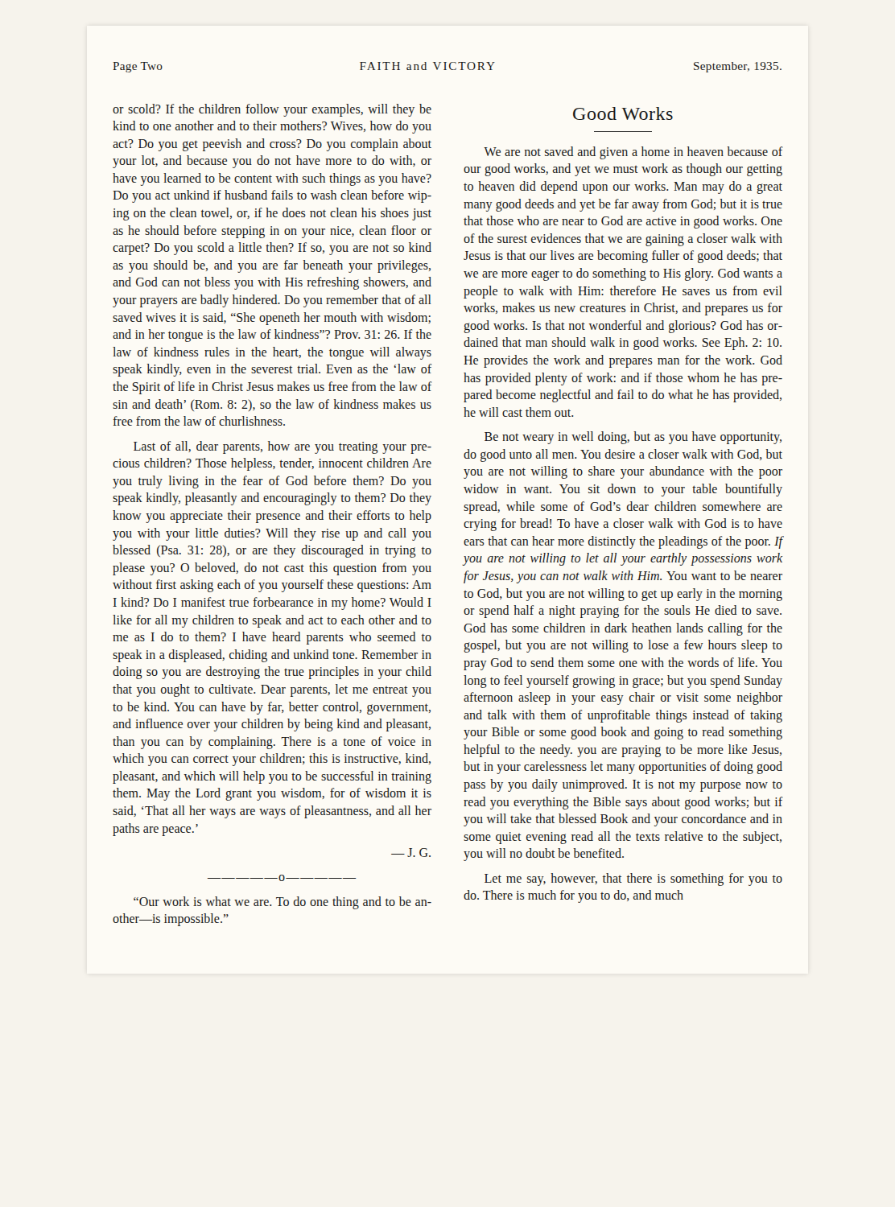Page Two FAITH and VICTORY September, 1935.
or scold? If the children follow your examples, will they be kind to one another and to their mothers? Wives, how do you act? Do you get peevish and cross? Do you complain about your lot, and because you do not have more to do with, or have you learned to be content with such things as you have? Do you act unkind if husband fails to wash clean before wiping on the clean towel, or, if he does not clean his shoes just as he should before stepping in on your nice, clean floor or carpet? Do you scold a little then? If so, you are not so kind as you should be, and you are far beneath your privileges, and God can not bless you with His refreshing showers, and your prayers are badly hindered. Do you remember that of all saved wives it is said, “She openeth her mouth with wisdom; and in her tongue is the law of kindness”? Prov. 31: 26. If the law of kindness rules in the heart, the tongue will always speak kindly, even in the severest trial. Even as the ‘law of the Spirit of life in Christ Jesus makes us free from the law of sin and death’ (Rom. 8: 2), so the law of kindness makes us free from the law of churlishness.
Last of all, dear parents, how are you treating your precious children? Those helpless, tender, innocent children Are you truly living in the fear of God before them? Do you speak kindly, pleasantly and encouragingly to them? Do they know you appreciate their presence and their efforts to help you with your little duties? Will they rise up and call you blessed (Psa. 31: 28), or are they discouraged in trying to please you? O beloved, do not cast this question from you without first asking each of you yourself these questions: Am I kind? Do I manifest true forbearance in my home? Would I like for all my children to speak and act to each other and to me as I do to them? I have heard parents who seemed to speak in a displeased, chiding and unkind tone. Remember in doing so you are destroying the true principles in your child that you ought to cultivate. Dear parents, let me entreat you to be kind. You can have by far, better control, government, and influence over your children by being kind and pleasant, than you can by complaining. There is a tone of voice in which you can correct your children; this is instructive, kind, pleasant, and which will help you to be successful in training them. May the Lord grant you wisdom, for of wisdom it is said, ‘That all her ways are ways of pleasantness, and all her paths are peace.’
— J. G.
—————o—————
“Our work is what we are. To do one thing and to be another—is impossible.”
Good Works
We are not saved and given a home in heaven because of our good works, and yet we must work as though our getting to heaven did depend upon our works. Man may do a great many good deeds and yet be far away from God; but it is true that those who are near to God are active in good works. One of the surest evidences that we are gaining a closer walk with Jesus is that our lives are becoming fuller of good deeds; that we are more eager to do something to His glory. God wants a people to walk with Him: therefore He saves us from evil works, makes us new creatures in Christ, and prepares us for good works. Is that not wonderful and glorious? God has ordained that man should walk in good works. See Eph. 2: 10. He provides the work and prepares man for the work. God has provided plenty of work: and if those whom he has prepared become neglectful and fail to do what he has provided, he will cast them out.
Be not weary in well doing, but as you have opportunity, do good unto all men. You desire a closer walk with God, but you are not willing to share your abundance with the poor widow in want. You sit down to your table bountifully spread, while some of God’s dear children somewhere are crying for bread! To have a closer walk with God is to have ears that can hear more distinctly the pleadings of the poor. If you are not willing to let all your earthly possessions work for Jesus, you can not walk with Him. You want to be nearer to God, but you are not willing to get up early in the morning or spend half a night praying for the souls He died to save. God has some children in dark heathen lands calling for the gospel, but you are not willing to lose a few hours sleep to pray God to send them some one with the words of life. You long to feel yourself growing in grace; but you spend Sunday afternoon asleep in your easy chair or visit some neighbor and talk with them of unprofitable things instead of taking your Bible or some good book and going to read something helpful to the needy. you are praying to be more like Jesus, but in your carelessness let many opportunities of doing good pass by you daily unimproved. It is not my purpose now to read you everything the Bible says about good works; but if you will take that blessed Book and your concordance and in some quiet evening read all the texts relative to the subject, you will no doubt be benefited.
Let me say, however, that there is something for you to do. There is much for you to do, and much